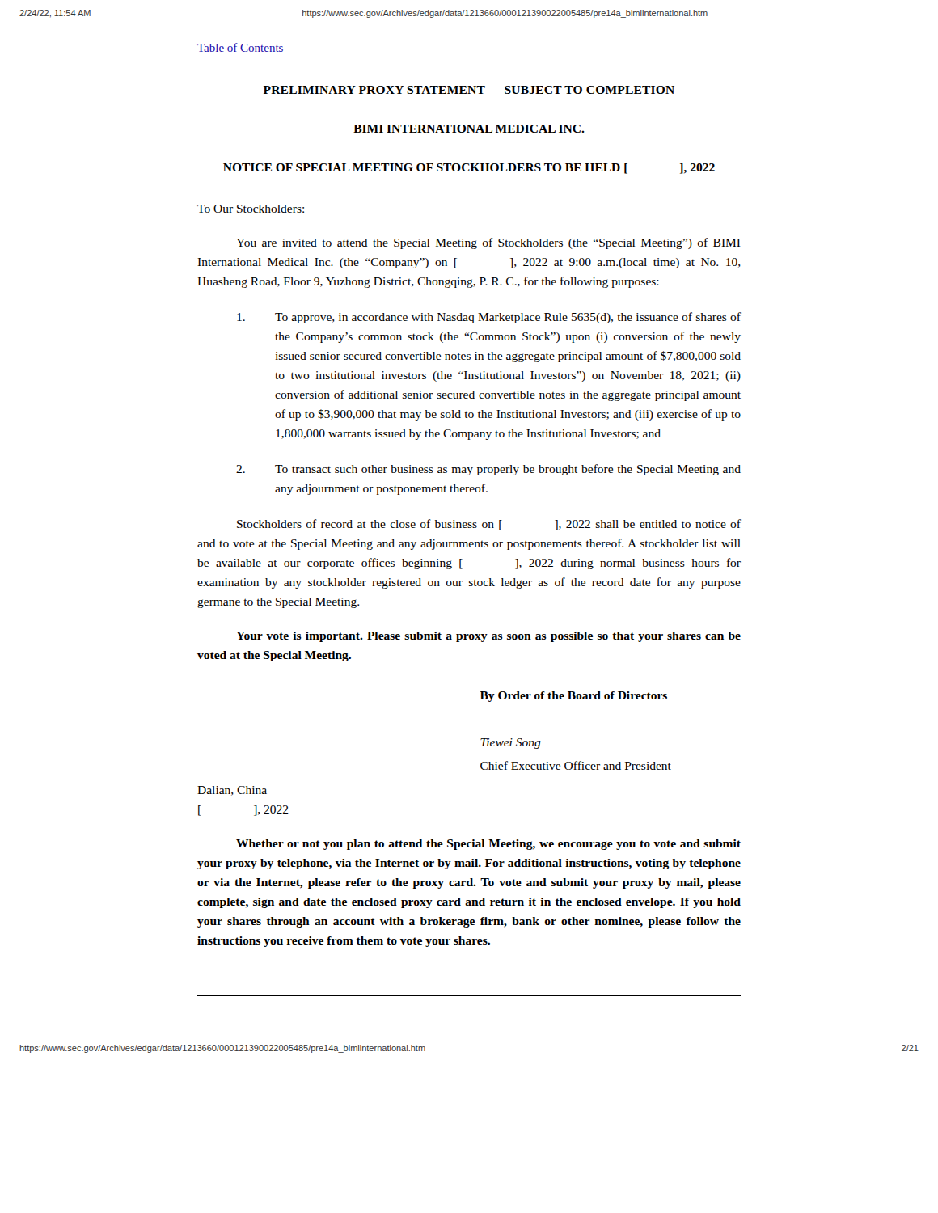2/24/22, 11:54 AM
https://www.sec.gov/Archives/edgar/data/1213660/000121390022005485/pre14a_bimiinternational.htm
Table of Contents
PRELIMINARY PROXY STATEMENT — SUBJECT TO COMPLETION
BIMI INTERNATIONAL MEDICAL INC.
NOTICE OF SPECIAL MEETING OF STOCKHOLDERS TO BE HELD [ ], 2022
To Our Stockholders:
You are invited to attend the Special Meeting of Stockholders (the “Special Meeting”) of BIMI International Medical Inc. (the “Company”) on [ ], 2022 at 9:00 a.m.(local time) at No. 10, Huasheng Road, Floor 9, Yuzhong District, Chongqing, P. R. C., for the following purposes:
To approve, in accordance with Nasdaq Marketplace Rule 5635(d), the issuance of shares of the Company’s common stock (the “Common Stock”) upon (i) conversion of the newly issued senior secured convertible notes in the aggregate principal amount of $7,800,000 sold to two institutional investors (the “Institutional Investors”) on November 18, 2021; (ii) conversion of additional senior secured convertible notes in the aggregate principal amount of up to $3,900,000 that may be sold to the Institutional Investors; and (iii) exercise of up to 1,800,000 warrants issued by the Company to the Institutional Investors; and
To transact such other business as may properly be brought before the Special Meeting and any adjournment or postponement thereof.
Stockholders of record at the close of business on [ ], 2022 shall be entitled to notice of and to vote at the Special Meeting and any adjournments or postponements thereof. A stockholder list will be available at our corporate offices beginning [ ], 2022 during normal business hours for examination by any stockholder registered on our stock ledger as of the record date for any purpose germane to the Special Meeting.
Your vote is important. Please submit a proxy as soon as possible so that your shares can be voted at the Special Meeting.
By Order of the Board of Directors
Tiewei Song
Chief Executive Officer and President
Dalian, China
[ ], 2022
Whether or not you plan to attend the Special Meeting, we encourage you to vote and submit your proxy by telephone, via the Internet or by mail. For additional instructions, voting by telephone or via the Internet, please refer to the proxy card. To vote and submit your proxy by mail, please complete, sign and date the enclosed proxy card and return it in the enclosed envelope. If you hold your shares through an account with a brokerage firm, bank or other nominee, please follow the instructions you receive from them to vote your shares.
https://www.sec.gov/Archives/edgar/data/1213660/000121390022005485/pre14a_bimiinternational.htm
2/21